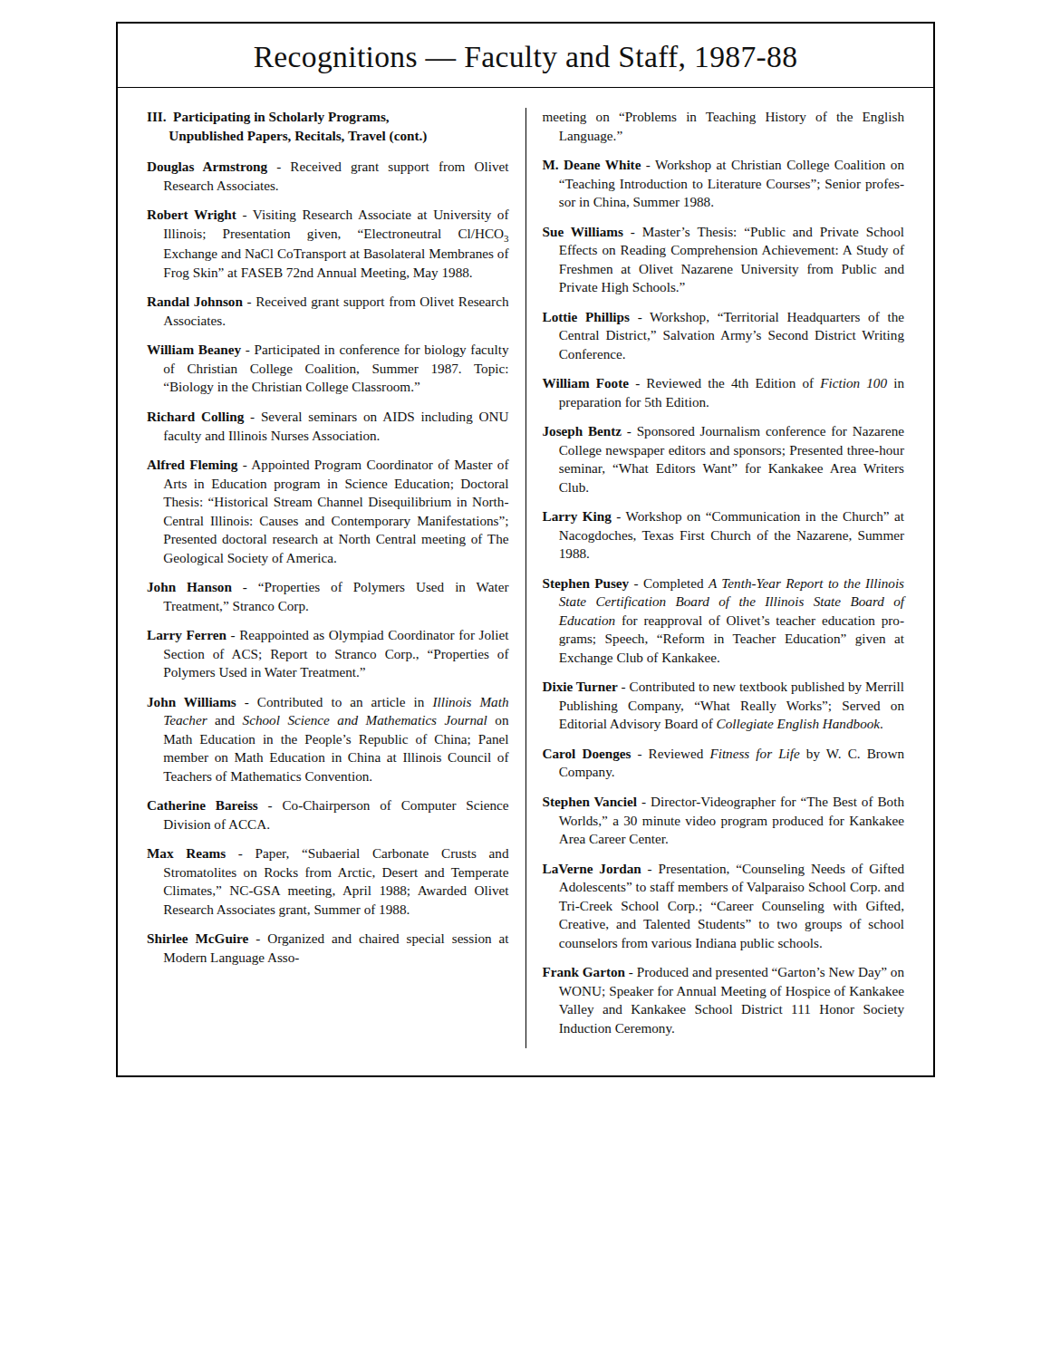Recognitions — Faculty and Staff, 1987-88
III. Participating in Scholarly Programs,
Unpublished Papers, Recitals, Travel (cont.)
Douglas Armstrong - Received grant support from Olivet Research Associates.
Robert Wright - Visiting Research Associate at University of Illinois; Presentation given, “Electroneutral Cl/HCO3 Exchange and NaCl CoTransport at Basolateral Membranes of Frog Skin” at FASEB 72nd Annual Meeting, May 1988.
Randal Johnson - Received grant support from Olivet Research Associates.
William Beaney - Participated in conference for biology faculty of Christian College Coalition, Summer 1987. Topic: “Biology in the Christian College Classroom.”
Richard Colling - Several seminars on AIDS including ONU faculty and Illinois Nurses Association.
Alfred Fleming - Appointed Program Coordinator of Master of Arts in Education program in Science Education; Doctoral Thesis: “Historical Stream Channel Disequilibrium in North-Central Illinois: Causes and Contemporary Manifestations”; Presented doctoral research at North Central meeting of The Geological Society of America.
John Hanson - “Properties of Polymers Used in Water Treatment,” Stranco Corp.
Larry Ferren - Reappointed as Olympiad Coordinator for Joliet Section of ACS; Report to Stranco Corp., “Properties of Polymers Used in Water Treatment.”
John Williams - Contributed to an article in Illinois Math Teacher and School Science and Mathematics Journal on Math Education in the People’s Republic of China; Panel member on Math Education in China at Illinois Council of Teachers of Mathematics Convention.
Catherine Bareiss - Co-Chairperson of Computer Science Division of ACCA.
Max Reams - Paper, “Subaerial Carbonate Crusts and Stromatolites on Rocks from Arctic, Desert and Temperate Climates,” NC-GSA meeting, April 1988; Awarded Olivet Research Associates grant, Summer of 1988.
Shirlee McGuire - Organized and chaired special session at Modern Language Asso-
meeting on “Problems in Teaching History of the English Language.”
M. Deane White - Workshop at Christian College Coalition on “Teaching Introduction to Literature Courses”; Senior professor in China, Summer 1988.
Sue Williams - Master’s Thesis: “Public and Private School Effects on Reading Comprehension Achievement: A Study of Freshmen at Olivet Nazarene University from Public and Private High Schools.”
Lottie Phillips - Workshop, “Territorial Headquarters of the Central District,” Salvation Army’s Second District Writing Conference.
William Foote - Reviewed the 4th Edition of Fiction 100 in preparation for 5th Edition.
Joseph Bentz - Sponsored Journalism conference for Nazarene College newspaper editors and sponsors; Presented three-hour seminar, “What Editors Want” for Kankakee Area Writers Club.
Larry King - Workshop on “Communication in the Church” at Nacogdoches, Texas First Church of the Nazarene, Summer 1988.
Stephen Pusey - Completed A Tenth-Year Report to the Illinois State Certification Board of the Illinois State Board of Education for reapproval of Olivet’s teacher education programs; Speech, “Reform in Teacher Education” given at Exchange Club of Kankakee.
Dixie Turner - Contributed to new textbook published by Merrill Publishing Company, “What Really Works”; Served on Editorial Advisory Board of Collegiate English Handbook.
Carol Doenges - Reviewed Fitness for Life by W. C. Brown Company.
Stephen Vanciel - Director-Videographer for “The Best of Both Worlds,” a 30 minute video program produced for Kankakee Area Career Center.
LaVerne Jordan - Presentation, “Counseling Needs of Gifted Adolescents” to staff members of Valparaiso School Corp. and Tri-Creek School Corp.; “Career Counseling with Gifted, Creative, and Talented Students” to two groups of school counselors from various Indiana public schools.
Frank Garton - Produced and presented “Garton’s New Day” on WONU; Speaker for Annual Meeting of Hospice of Kankakee Valley and Kankakee School District 111 Honor Society Induction Ceremony.